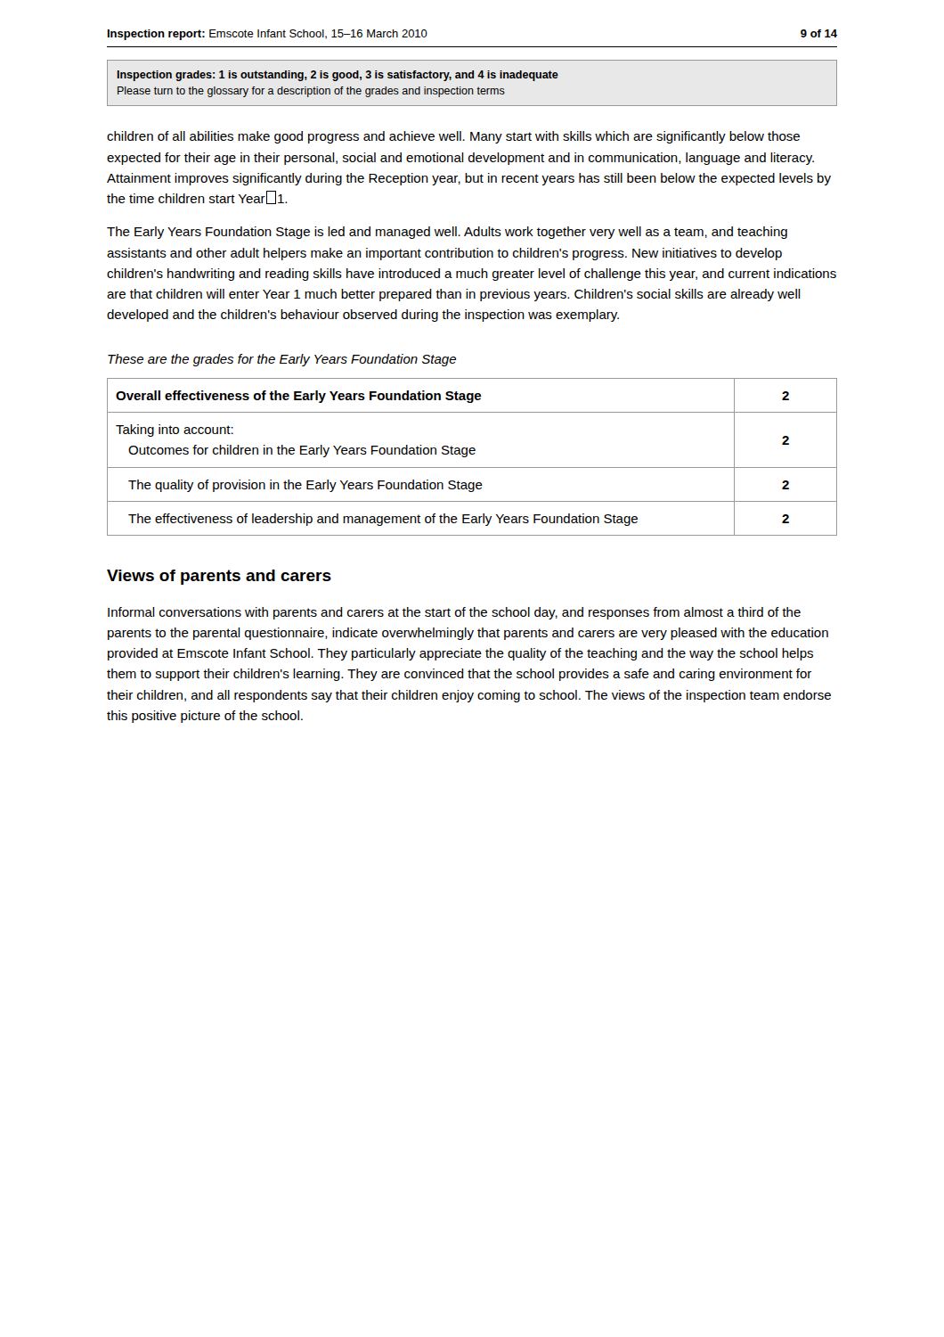Inspection report: Emscote Infant School, 15–16 March 2010
9 of 14
Inspection grades: 1 is outstanding, 2 is good, 3 is satisfactory, and 4 is inadequate
Please turn to the glossary for a description of the grades and inspection terms
children of all abilities make good progress and achieve well. Many start with skills which are significantly below those expected for their age in their personal, social and emotional development and in communication, language and literacy. Attainment improves significantly during the Reception year, but in recent years has still been below the expected levels by the time children start Year 1.
The Early Years Foundation Stage is led and managed well. Adults work together very well as a team, and teaching assistants and other adult helpers make an important contribution to children's progress. New initiatives to develop children's handwriting and reading skills have introduced a much greater level of challenge this year, and current indications are that children will enter Year 1 much better prepared than in previous years. Children's social skills are already well developed and the children's behaviour observed during the inspection was exemplary.
These are the grades for the Early Years Foundation Stage
| Overall effectiveness of the Early Years Foundation Stage | 2 |
| Taking into account: Outcomes for children in the Early Years Foundation Stage | 2 |
| The quality of provision in the Early Years Foundation Stage | 2 |
| The effectiveness of leadership and management of the Early Years Foundation Stage | 2 |
Views of parents and carers
Informal conversations with parents and carers at the start of the school day, and responses from almost a third of the parents to the parental questionnaire, indicate overwhelmingly that parents and carers are very pleased with the education provided at Emscote Infant School. They particularly appreciate the quality of the teaching and the way the school helps them to support their children's learning. They are convinced that the school provides a safe and caring environment for their children, and all respondents say that their children enjoy coming to school. The views of the inspection team endorse this positive picture of the school.